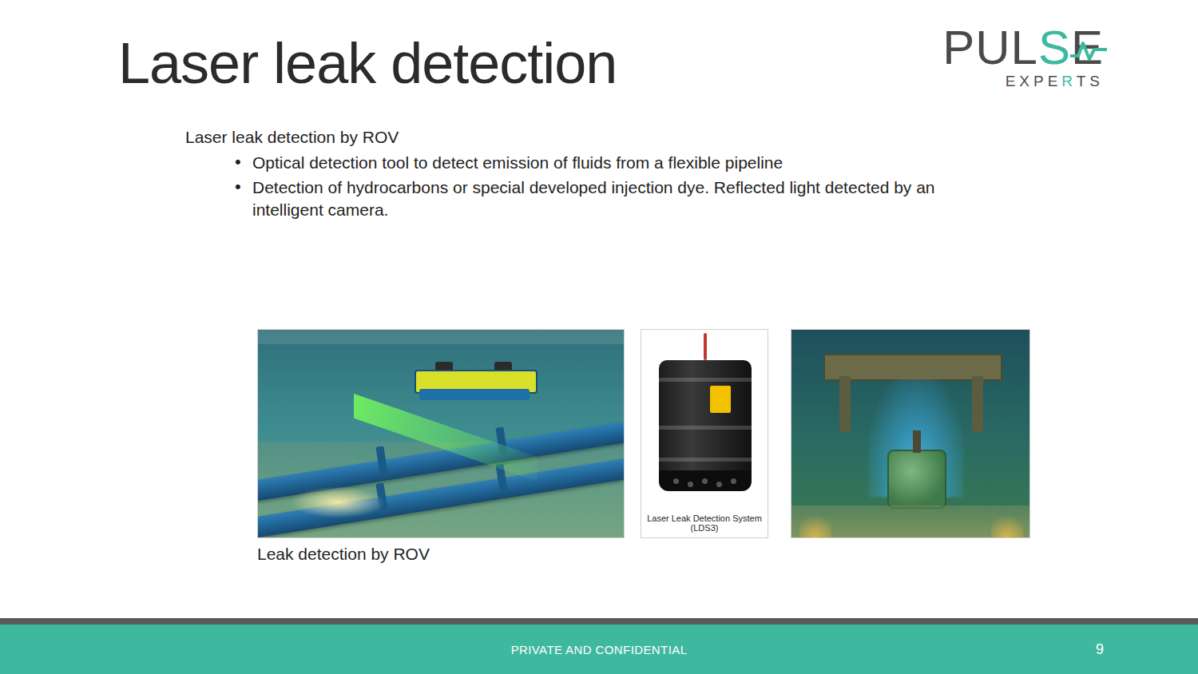Laser leak detection
PULSE
EXPERTS
Laser leak detection by ROV
Optical detection tool to detect emission of fluids from a flexible pipeline
Detection of hydrocarbons or special developed injection dye. Reflected light detected by an intelligent camera.
Laser Leak Detection System (LDS3)
Leak detection by ROV
PRIVATE AND CONFIDENTIAL
9